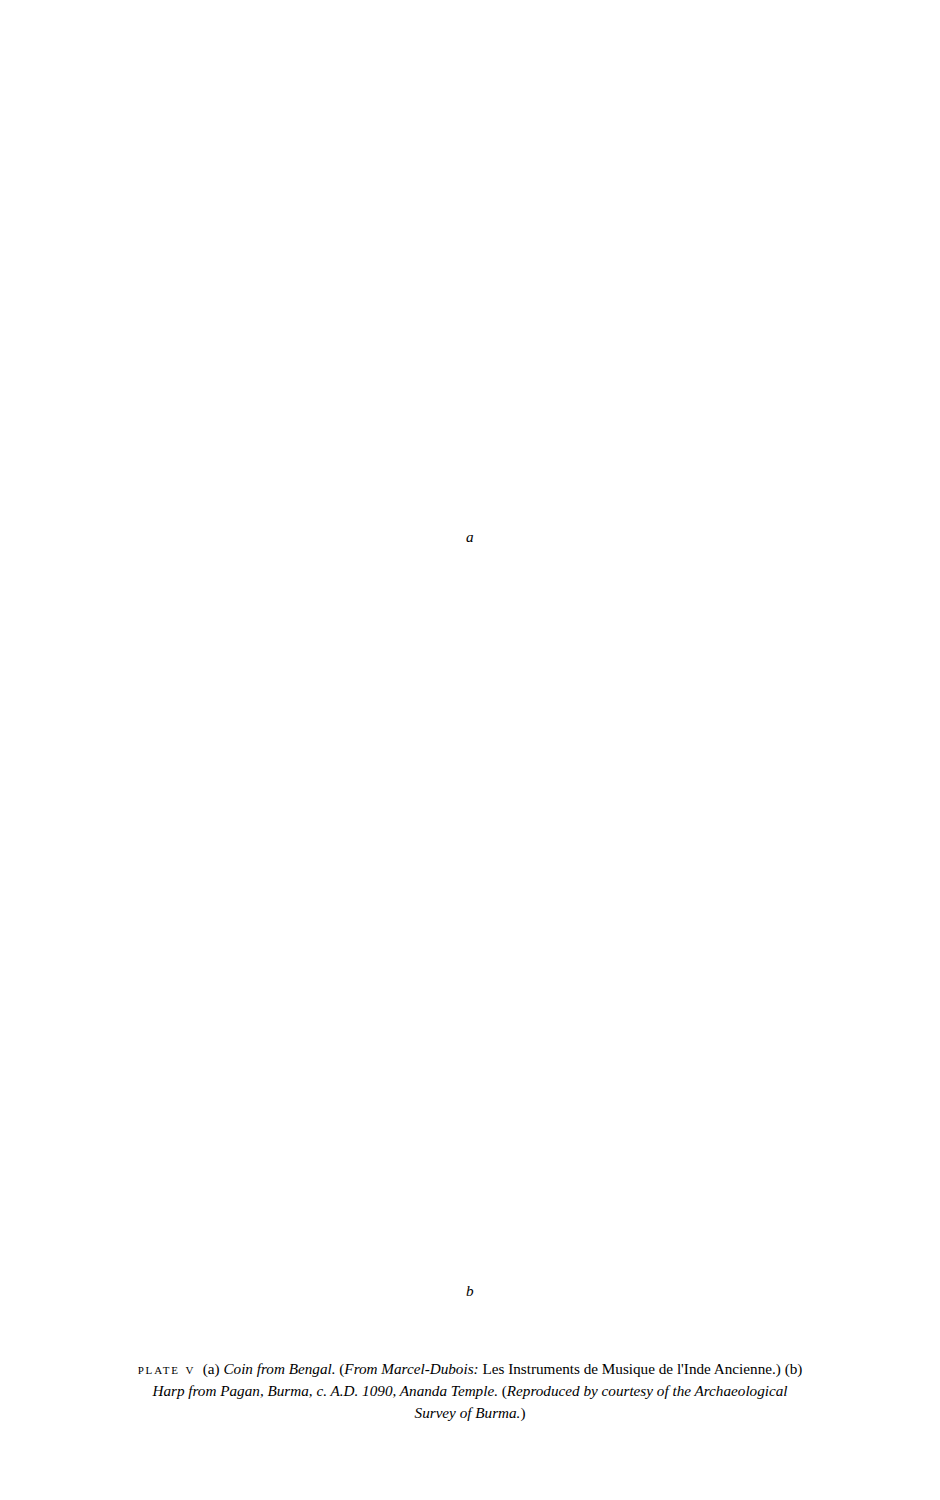a
b
plate v (a) Coin from Bengal. (From Marcel-Dubois: Les Instruments de Musique de l'Inde Ancienne.) (b) Harp from Pagan, Burma, c. A.D. 1090, Ananda Temple. (Reproduced by courtesy of the Archaeological Survey of Burma.)